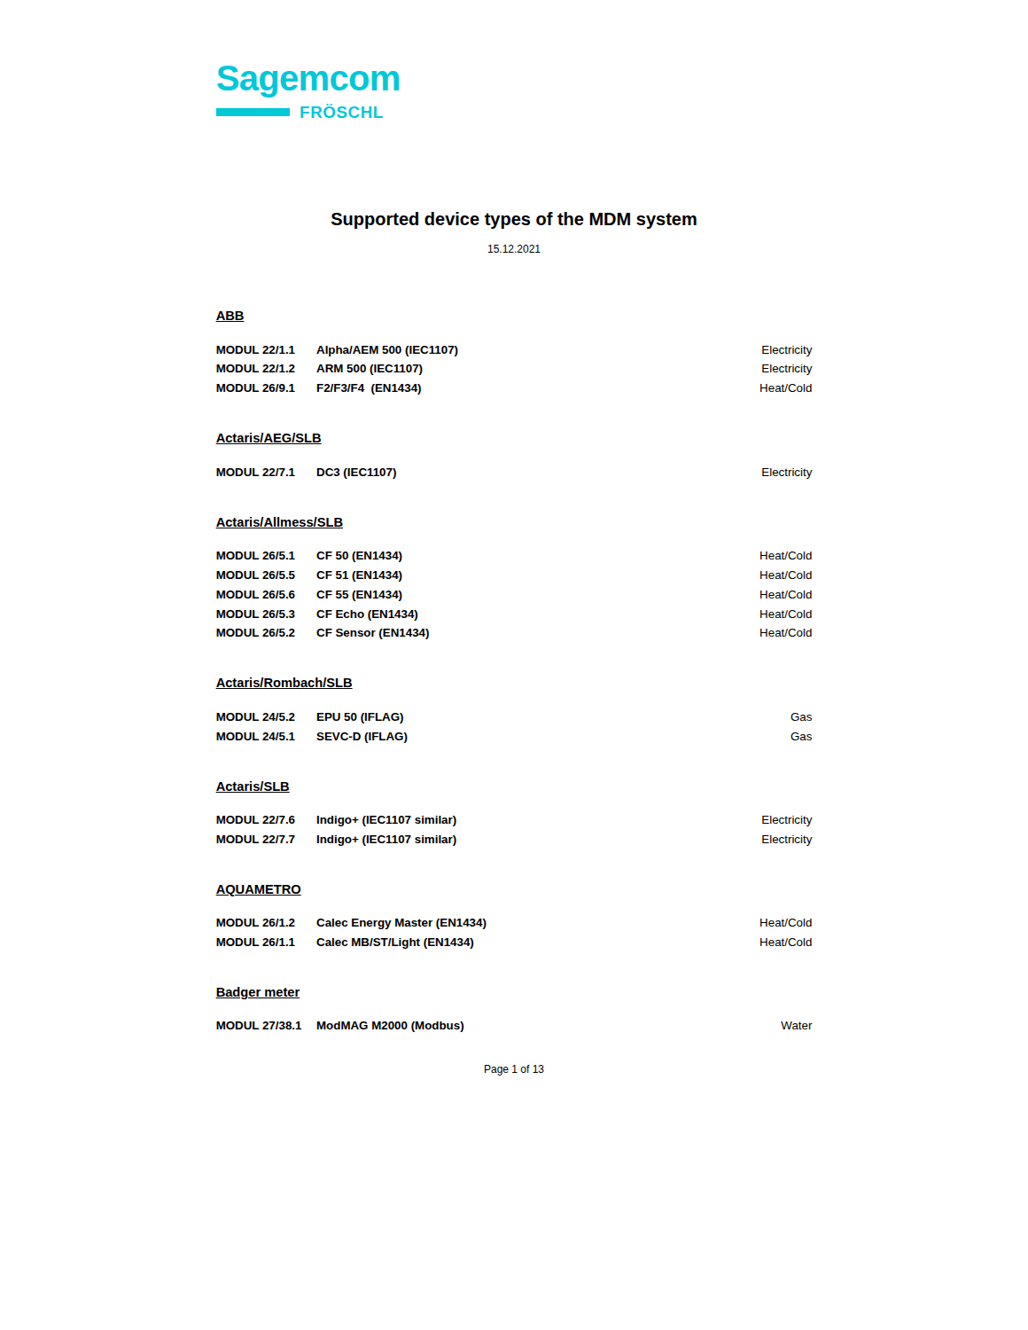Sagemcom
FRÖSCHL
Supported device types of the MDM system
15.12.2021
ABB
| MODUL 22/1.1 | Alpha/AEM 500 (IEC1107) | Electricity |
| MODUL 22/1.2 | ARM 500 (IEC1107) | Electricity |
| MODUL 26/9.1 | F2/F3/F4 (EN1434) | Heat/Cold |
Actaris/AEG/SLB
| MODUL 22/7.1 | DC3 (IEC1107) | Electricity |
Actaris/Allmess/SLB
| MODUL 26/5.1 | CF 50 (EN1434) | Heat/Cold |
| MODUL 26/5.5 | CF 51 (EN1434) | Heat/Cold |
| MODUL 26/5.6 | CF 55 (EN1434) | Heat/Cold |
| MODUL 26/5.3 | CF Echo (EN1434) | Heat/Cold |
| MODUL 26/5.2 | CF Sensor (EN1434) | Heat/Cold |
Actaris/Rombach/SLB
| MODUL 24/5.2 | EPU 50 (IFLAG) | Gas |
| MODUL 24/5.1 | SEVC-D (IFLAG) | Gas |
Actaris/SLB
| MODUL 22/7.6 | Indigo+ (IEC1107 similar) | Electricity |
| MODUL 22/7.7 | Indigo+ (IEC1107 similar) | Electricity |
AQUAMETRO
| MODUL 26/1.2 | Calec Energy Master (EN1434) | Heat/Cold |
| MODUL 26/1.1 | Calec MB/ST/Light (EN1434) | Heat/Cold |
Badger meter
| MODUL 27/38.1 | ModMAG M2000 (Modbus) | Water |
Page 1 of 13